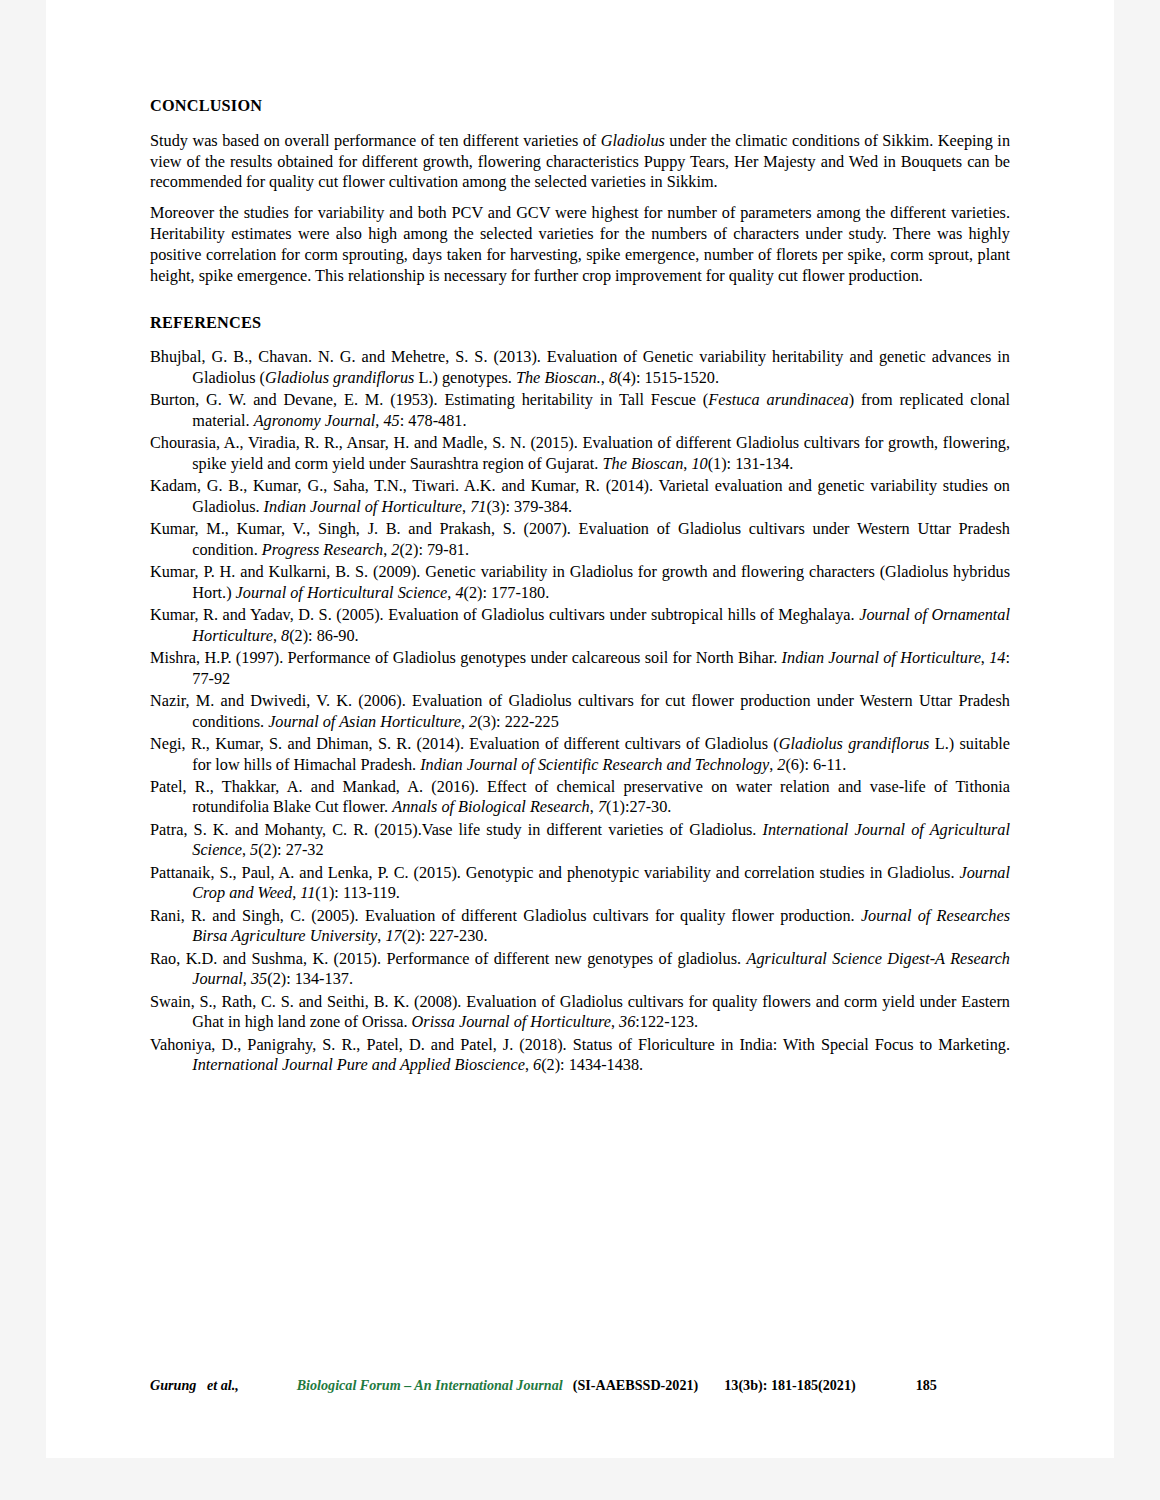CONCLUSION
Study was based on overall performance of ten different varieties of Gladiolus under the climatic conditions of Sikkim. Keeping in view of the results obtained for different growth, flowering characteristics Puppy Tears, Her Majesty and Wed in Bouquets can be recommended for quality cut flower cultivation among the selected varieties in Sikkim.
Moreover the studies for variability and both PCV and GCV were highest for number of parameters among the different varieties. Heritability estimates were also high among the selected varieties for the numbers of characters under study. There was highly positive correlation for corm sprouting, days taken for harvesting, spike emergence, number of florets per spike, corm sprout, plant height, spike emergence. This relationship is necessary for further crop improvement for quality cut flower production.
REFERENCES
Bhujbal, G. B., Chavan. N. G. and Mehetre, S. S. (2013). Evaluation of Genetic variability heritability and genetic advances in Gladiolus (Gladiolus grandiflorus L.) genotypes. The Bioscan., 8(4): 1515-1520.
Burton, G. W. and Devane, E. M. (1953). Estimating heritability in Tall Fescue (Festuca arundinacea) from replicated clonal material. Agronomy Journal, 45: 478-481.
Chourasia, A., Viradia, R. R., Ansar, H. and Madle, S. N. (2015). Evaluation of different Gladiolus cultivars for growth, flowering, spike yield and corm yield under Saurashtra region of Gujarat. The Bioscan, 10(1): 131-134.
Kadam, G. B., Kumar, G., Saha, T.N., Tiwari. A.K. and Kumar, R. (2014). Varietal evaluation and genetic variability studies on Gladiolus. Indian Journal of Horticulture, 71(3): 379-384.
Kumar, M., Kumar, V., Singh, J. B. and Prakash, S. (2007). Evaluation of Gladiolus cultivars under Western Uttar Pradesh condition. Progress Research, 2(2): 79-81.
Kumar, P. H. and Kulkarni, B. S. (2009). Genetic variability in Gladiolus for growth and flowering characters (Gladiolus hybridus Hort.) Journal of Horticultural Science, 4(2): 177-180.
Kumar, R. and Yadav, D. S. (2005). Evaluation of Gladiolus cultivars under subtropical hills of Meghalaya. Journal of Ornamental Horticulture, 8(2): 86-90.
Mishra, H.P. (1997). Performance of Gladiolus genotypes under calcareous soil for North Bihar. Indian Journal of Horticulture, 14: 77-92
Nazir, M. and Dwivedi, V. K. (2006). Evaluation of Gladiolus cultivars for cut flower production under Western Uttar Pradesh conditions. Journal of Asian Horticulture, 2(3): 222-225
Negi, R., Kumar, S. and Dhiman, S. R. (2014). Evaluation of different cultivars of Gladiolus (Gladiolus grandiflorus L.) suitable for low hills of Himachal Pradesh. Indian Journal of Scientific Research and Technology, 2(6): 6-11.
Patel, R., Thakkar, A. and Mankad, A. (2016). Effect of chemical preservative on water relation and vase-life of Tithonia rotundifolia Blake Cut flower. Annals of Biological Research, 7(1):27-30.
Patra, S. K. and Mohanty, C. R. (2015).Vase life study in different varieties of Gladiolus. International Journal of Agricultural Science, 5(2): 27-32
Pattanaik, S., Paul, A. and Lenka, P. C. (2015). Genotypic and phenotypic variability and correlation studies in Gladiolus. Journal Crop and Weed, 11(1): 113-119.
Rani, R. and Singh, C. (2005). Evaluation of different Gladiolus cultivars for quality flower production. Journal of Researches Birsa Agriculture University, 17(2): 227-230.
Rao, K.D. and Sushma, K. (2015). Performance of different new genotypes of gladiolus. Agricultural Science Digest-A Research Journal, 35(2): 134-137.
Swain, S., Rath, C. S. and Seithi, B. K. (2008). Evaluation of Gladiolus cultivars for quality flowers and corm yield under Eastern Ghat in high land zone of Orissa. Orissa Journal of Horticulture, 36:122-123.
Vahoniya, D., Panigrahy, S. R., Patel, D. and Patel, J. (2018). Status of Floriculture in India: With Special Focus to Marketing. International Journal Pure and Applied Bioscience, 6(2): 1434-1438.
Gurung et al., Biological Forum – An International Journal (SI-AAEBSSD-2021) 13(3b): 181-185(2021) 185